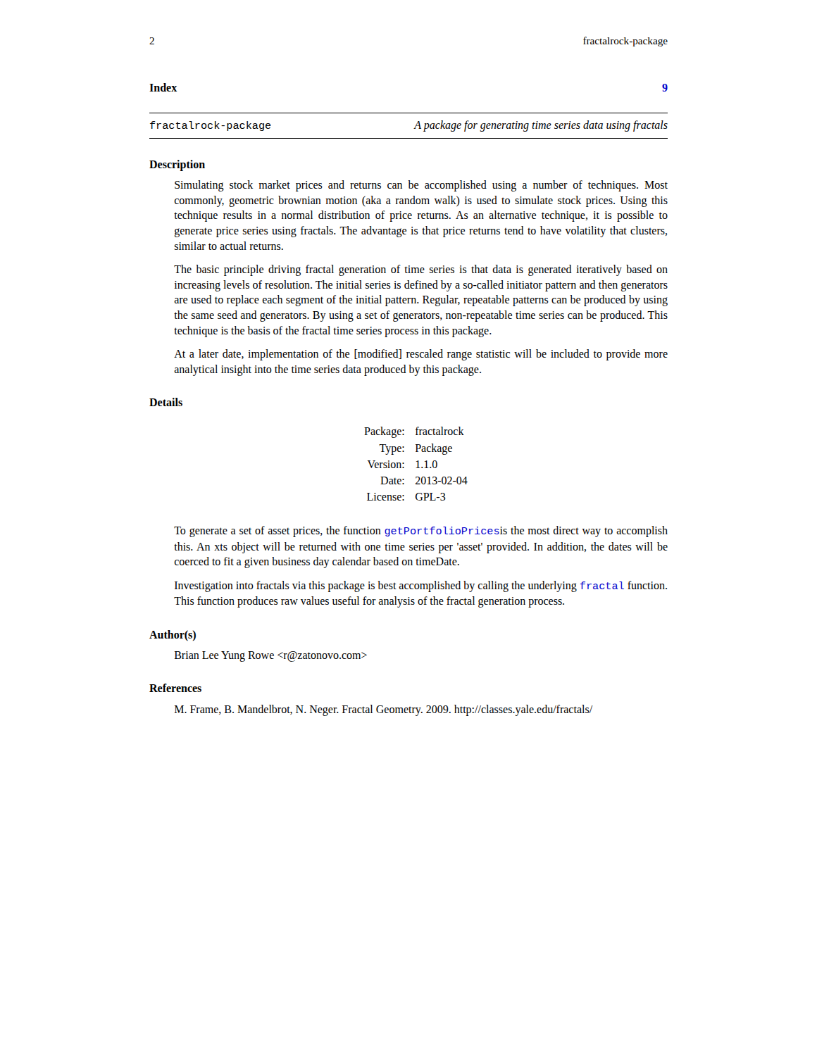2 fractalrock-package
Index 9
fractalrock-package A package for generating time series data using fractals
Description
Simulating stock market prices and returns can be accomplished using a number of techniques. Most commonly, geometric brownian motion (aka a random walk) is used to simulate stock prices. Using this technique results in a normal distribution of price returns. As an alternative technique, it is possible to generate price series using fractals. The advantage is that price returns tend to have volatility that clusters, similar to actual returns.
The basic principle driving fractal generation of time series is that data is generated iteratively based on increasing levels of resolution. The initial series is defined by a so-called initiator pattern and then generators are used to replace each segment of the initial pattern. Regular, repeatable patterns can be produced by using the same seed and generators. By using a set of generators, non-repeatable time series can be produced. This technique is the basis of the fractal time series process in this package.
At a later date, implementation of the [modified] rescaled range statistic will be included to provide more analytical insight into the time series data produced by this package.
Details
| Package: | fractalrock |
| Type: | Package |
| Version: | 1.1.0 |
| Date: | 2013-02-04 |
| License: | GPL-3 |
To generate a set of asset prices, the function getPortfolioPricesis the most direct way to accomplish this. An xts object will be returned with one time series per 'asset' provided. In addition, the dates will be coerced to fit a given business day calendar based on timeDate.
Investigation into fractals via this package is best accomplished by calling the underlying fractal function. This function produces raw values useful for analysis of the fractal generation process.
Author(s)
Brian Lee Yung Rowe <r@zatonovo.com>
References
M. Frame, B. Mandelbrot, N. Neger. Fractal Geometry. 2009. http://classes.yale.edu/fractals/